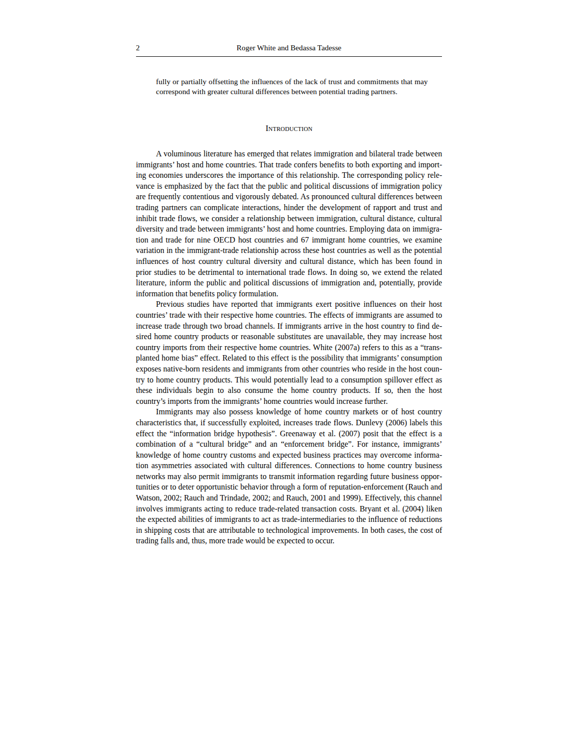2 Roger White and Bedassa Tadesse
fully or partially offsetting the influences of the lack of trust and commitments that may correspond with greater cultural differences between potential trading partners.
Introduction
A voluminous literature has emerged that relates immigration and bilateral trade between immigrants’ host and home countries. That trade confers benefits to both exporting and importing economies underscores the importance of this relationship. The corresponding policy relevance is emphasized by the fact that the public and political discussions of immigration policy are frequently contentious and vigorously debated. As pronounced cultural differences between trading partners can complicate interactions, hinder the development of rapport and trust and inhibit trade flows, we consider a relationship between immigration, cultural distance, cultural diversity and trade between immigrants’ host and home countries. Employing data on immigration and trade for nine OECD host countries and 67 immigrant home countries, we examine variation in the immigrant-trade relationship across these host countries as well as the potential influences of host country cultural diversity and cultural distance, which has been found in prior studies to be detrimental to international trade flows. In doing so, we extend the related literature, inform the public and political discussions of immigration and, potentially, provide information that benefits policy formulation.
Previous studies have reported that immigrants exert positive influences on their host countries’ trade with their respective home countries. The effects of immigrants are assumed to increase trade through two broad channels. If immigrants arrive in the host country to find desired home country products or reasonable substitutes are unavailable, they may increase host country imports from their respective home countries. White (2007a) refers to this as a “transplanted home bias” effect. Related to this effect is the possibility that immigrants’ consumption exposes native-born residents and immigrants from other countries who reside in the host country to home country products. This would potentially lead to a consumption spillover effect as these individuals begin to also consume the home country products. If so, then the host country’s imports from the immigrants’ home countries would increase further.
Immigrants may also possess knowledge of home country markets or of host country characteristics that, if successfully exploited, increases trade flows. Dunlevy (2006) labels this effect the “information bridge hypothesis”. Greenaway et al. (2007) posit that the effect is a combination of a “cultural bridge” and an “enforcement bridge”. For instance, immigrants’ knowledge of home country customs and expected business practices may overcome information asymmetries associated with cultural differences. Connections to home country business networks may also permit immigrants to transmit information regarding future business opportunities or to deter opportunistic behavior through a form of reputation-enforcement (Rauch and Watson, 2002; Rauch and Trindade, 2002; and Rauch, 2001 and 1999). Effectively, this channel involves immigrants acting to reduce trade-related transaction costs. Bryant et al. (2004) liken the expected abilities of immigrants to act as trade-intermediaries to the influence of reductions in shipping costs that are attributable to technological improvements. In both cases, the cost of trading falls and, thus, more trade would be expected to occur.